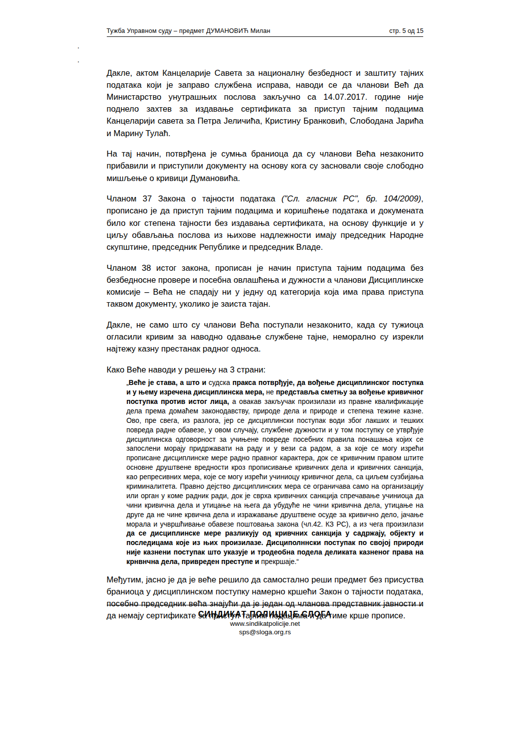.
.
Тужба Управном суду – предмет ДУМАНОВИЋ Милан
стр. 5 од 15
Дакле, актом Канцеларије Савета за националну безбедност и заштиту тајних података који је заправо службена исправа, наводи се да чланови Већ да Министарство унутрашњих послова закључно са 14.07.2017. године није поднело захтев за издавање сертификата за приступ тајним подацима Канцеларији савета за Петра Јеличића, Кристину Бранковић, Слободана Јарића и Марину Тулаћ.
На тај начин, потврђена је сумња браниоца да су чланови Већа незаконито прибавили и приступили документу на основу кога су засновали своје слободно мишљење о кривици Думановића.
Чланом 37 Закона о тајности података ("Сл. гласник РС", бр. 104/2009), прописано је да приступ тајним подацима и коришћење података и докумената било ког степена тајности без издавања сертификата, на основу функције и у циљу обављања послова из њихове надлежности имају председник Народне скупштине, председник Републике и председник Владе.
Чланом 38 истог закона, прописан је начин приступа тајним подацима без безбедносне проверe и посебна овлашћења и дужности а чланови Дисциплинске комисије – Већа не спадају ни у једну од категорија која има права приступа таквом документу, уколико је заиста тајан.
Дакле, не само што су чланови Већа поступали незаконито, када су тужиоца огласили кривим за наводно одавање службене тајне, неморално су изрекли најтежу казну престанак радног односа.
Како Веће наводи у решењу на 3 страни:
„Веће је става, а што и судска пракса потврђује, да вођење дисциплинског поступка и у њему изречена дисциплинска мера, не представља сметњу за вођење кривичног поступка против истог лица, а овакав закључак произилази из правне квалификације дела према домаћем законодавству, природе дела и природе и степена тежине казне. Ово, пре свега, из разлога, јер се дисциплински поступак води због лакших и тешких повреда радне обавезе, у овом случају, службене дужности и у том поступку се утврђује дисциплинска одговорност за учињене повреде посебних правила понашања којих се запослени морају придржавати на раду и у вези са радом, а за које се могу изрећи прописане дисциплинске мере радно правног карактера, док се кривичним правом штите основне друштвене вредности кроз прописивање кривичних дела и кривичних санкција, као репресивних мера, које се могу изрећи учиниоцу кривичног дела, са циљем сузбијања криминалитета. Правно дејство дисциплинских мера се ограничава само на организацију или орган у коме радник ради, док је сврха кривичних санкција спречавање учиниоца да чини кривична дела и утицање на њега да убудуће не чини кривична дела, утицање на друге да не чине крвична дела и изражавање друштвене осуде за кривично дело, јачање морала и учвршћивање обавезе поштовања закона (чл.42. КЗ РС), а из чега произилази да се дисциплинске мере разликују од кривчних санкција у садржају, објекту и последицама које из њих произилазе. Дисциполннски поступак по својој природи није казнени поступак што указује и тродеобна подела деликата казненог права на крнвнчна дела, привреден преступе и прекршаје.“
Међутим, јасно је да је веће решило да самостално реши предмет без присуства браниоца у дисциплинском поступку намерно кршећи Закон о тајности података, посебно председник већа знајући да је један од чланова представник јавности и да немају сертификате за приступ тајним подацима и да тиме крше прописе.
СИНДИКАТ ПОЛИЦИЈЕ СЛОГА
www.sindikatpolicije.net
sps@sloga.org.rs